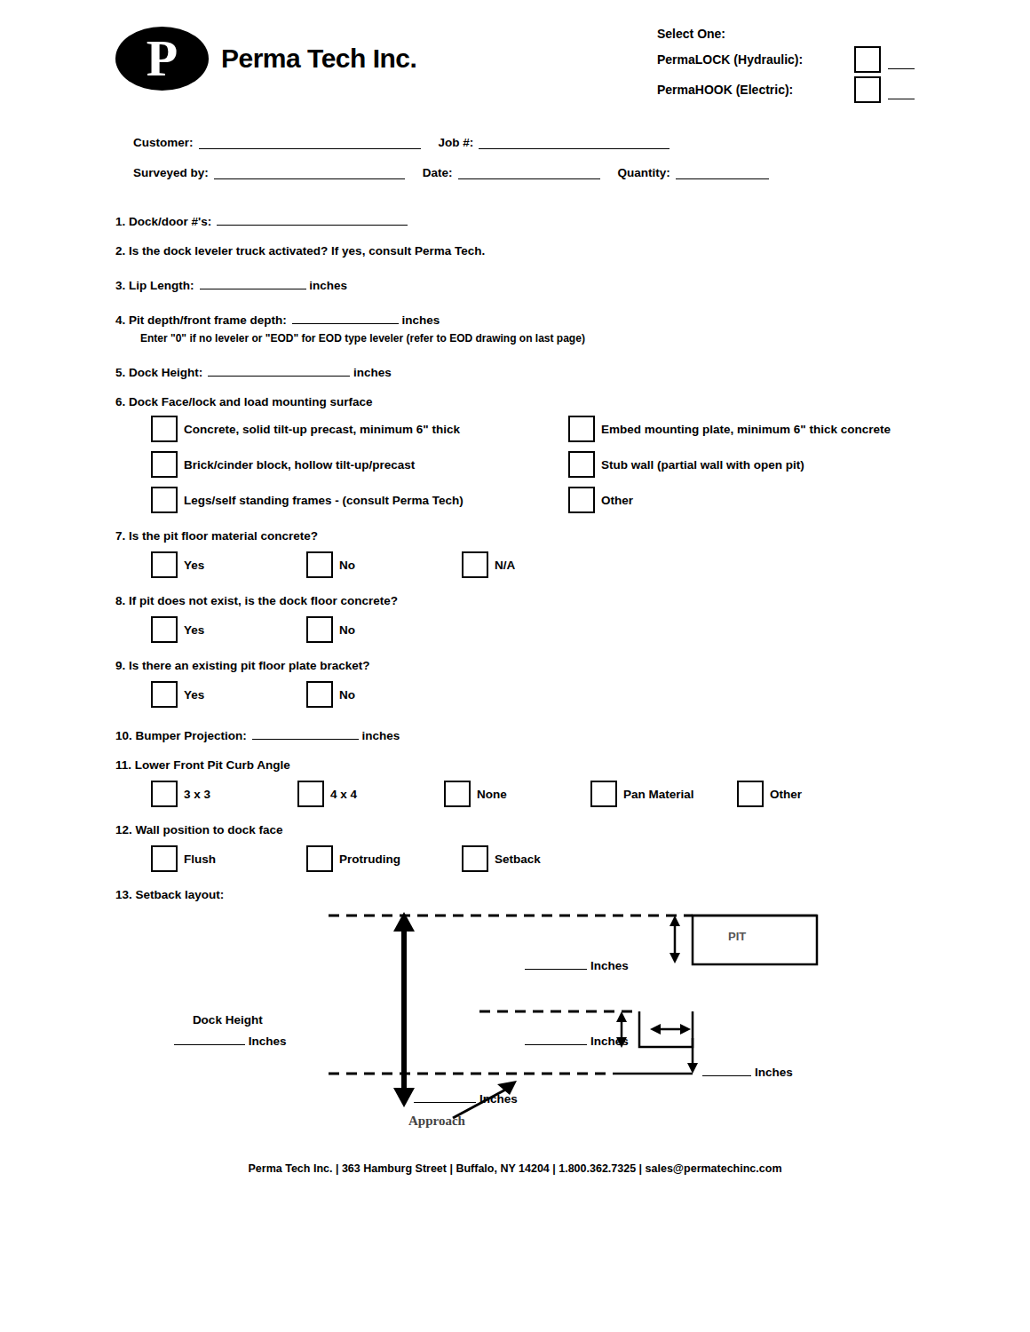P
Perma Tech Inc.
Select One:
PermaLOCK (Hydraulic):
PermaHOOK (Electric):
Customer:
Job #:
Surveyed by:
Date:
Quantity:
1. Dock/door #'s:
2. Is the dock leveler truck activated? If yes, consult Perma Tech.
3. Lip Length: inches
4. Pit depth/front frame depth: inches
Enter "0" if no leveler or "EOD" for EOD type leveler (refer to EOD drawing on last page)
5. Dock Height: inches
6. Dock Face/lock and load mounting surface
Concrete, solid tilt-up precast, minimum 6" thick
Brick/cinder block, hollow tilt-up/precast
Legs/self standing frames - (consult Perma Tech)
Embed mounting plate, minimum 6" thick concrete
Stub wall (partial wall with open pit)
Other
7. Is the pit floor material concrete?
Yes
No
N/A
8. If pit does not exist, is the dock floor concrete?
Yes
No
9. Is there an existing pit floor plate bracket?
Yes
No
10. Bumper Projection: inches
11. Lower Front Pit Curb Angle
3 x 3
4 x 4
None
Pan Material
Other
12. Wall position to dock face
Flush
Protruding
Setback
13. Setback layout:
Dock Height
Inches
PIT
Inches
Inches
Inches
Inches
Approach
Perma Tech Inc. | 363 Hamburg Street | Buffalo, NY 14204 | 1.800.362.7325 | sales@permatechinc.com